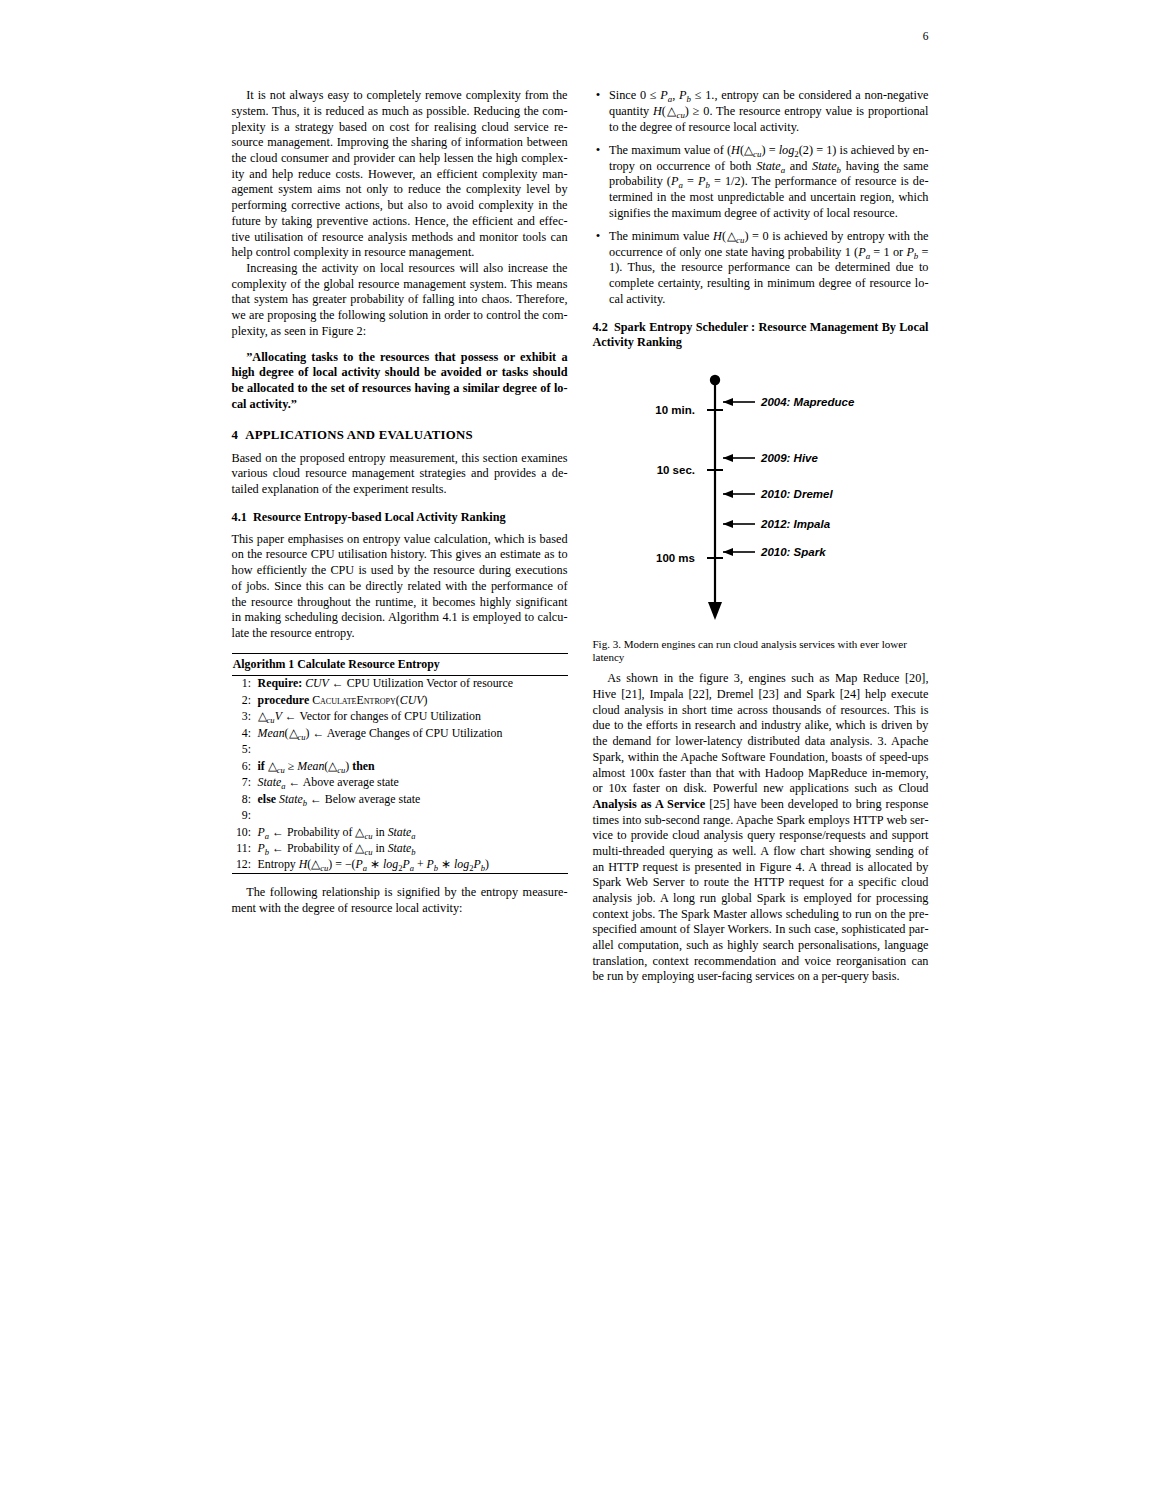6
It is not always easy to completely remove complexity from the system. Thus, it is reduced as much as possible. Reducing the complexity is a strategy based on cost for realising cloud service resource management. Improving the sharing of information between the cloud consumer and provider can help lessen the high complexity and help reduce costs. However, an efficient complexity management system aims not only to reduce the complexity level by performing corrective actions, but also to avoid complexity in the future by taking preventive actions. Hence, the efficient and effective utilisation of resource analysis methods and monitor tools can help control complexity in resource management.
Increasing the activity on local resources will also increase the complexity of the global resource management system. This means that system has greater probability of falling into chaos. Therefore, we are proposing the following solution in order to control the complexity, as seen in Figure 2:
”Allocating tasks to the resources that possess or exhibit a high degree of local activity should be avoided or tasks should be allocated to the set of resources having a similar degree of local activity.”
4 Applications And Evaluations
Based on the proposed entropy measurement, this section examines various cloud resource management strategies and provides a detailed explanation of the experiment results.
4.1 Resource Entropy-based Local Activity Ranking
This paper emphasises on entropy value calculation, which is based on the resource CPU utilisation history. This gives an estimate as to how efficiently the CPU is used by the resource during executions of jobs. Since this can be directly related with the performance of the resource throughout the runtime, it becomes highly significant in making scheduling decision. Algorithm 4.1 is employed to calculate the resource entropy.
Algorithm 1 Calculate Resource Entropy
| 1: | Require: CUV ← CPU Utilization Vector of resource |
| 2: | procedure C aculate E ntropy ( CUV ) |
| 3: | △ cu V ← Vector for changes of CPU Utilization |
| 4: | Mean (△ cu ) ← Average Changes of CPU Utilization |
| 5: | |
| 6: | if △ cu ≥ Mean (△ cu ) then |
| 7: | State a ← Above average state |
| 8: | else State b ← Below average state |
| 9: | |
| 10: | P a ← Probability of △ cu in State a |
| 11: | P b ← Probability of △ cu in State b |
| 12: | Entropy H (△ cu ) = −( P a ∗ log 2 P a + P b ∗ log 2 P b ) |
The following relationship is signified by the entropy measurement with the degree of resource local activity:
Since 0 ≤ Pa, Pb ≤ 1., entropy can be considered a non-negative quantity H(△cu) ≥ 0. The resource entropy value is proportional to the degree of resource local activity.
The maximum value of (H(△cu) = log2(2) = 1) is achieved by entropy on occurrence of both Statea and Stateb having the same probability (Pa = Pb = 1/2). The performance of resource is determined in the most unpredictable and uncertain region, which signifies the maximum degree of activity of local resource.
The minimum value H(△cu) = 0 is achieved by entropy with the occurrence of only one state having probability 1 (Pa = 1 or Pb = 1). Thus, the resource performance can be determined due to complete certainty, resulting in minimum degree of resource local activity.
4.2 Spark Entropy Scheduler : Resource Management By Local Activity Ranking
10 min. 10 sec. 100 ms 2004: Mapreduce 2009: Hive 2010: Dremel 2012: Impala 2010: Spark
Fig. 3. Modern engines can run cloud analysis services with ever lower latency
As shown in the figure 3, engines such as Map Reduce [20], Hive [21], Impala [22], Dremel [23] and Spark [24] help execute cloud analysis in short time across thousands of resources. This is due to the efforts in research and industry alike, which is driven by the demand for lower-latency distributed data analysis. 3. Apache Spark, within the Apache Software Foundation, boasts of speed-ups almost 100x faster than that with Hadoop MapReduce in-memory, or 10x faster on disk. Powerful new applications such as Cloud Analysis as A Service [25] have been developed to bring response times into sub-second range. Apache Spark employs HTTP web service to provide cloud analysis query response/requests and support multi-threaded querying as well. A flow chart showing sending of an HTTP request is presented in Figure 4. A thread is allocated by Spark Web Server to route the HTTP request for a specific cloud analysis job. A long run global Spark is employed for processing context jobs. The Spark Master allows scheduling to run on the pre-specified amount of Slayer Workers. In such case, sophisticated parallel computation, such as highly search personalisations, language translation, context recommendation and voice reorganisation can be run by employing user-facing services on a per-query basis.